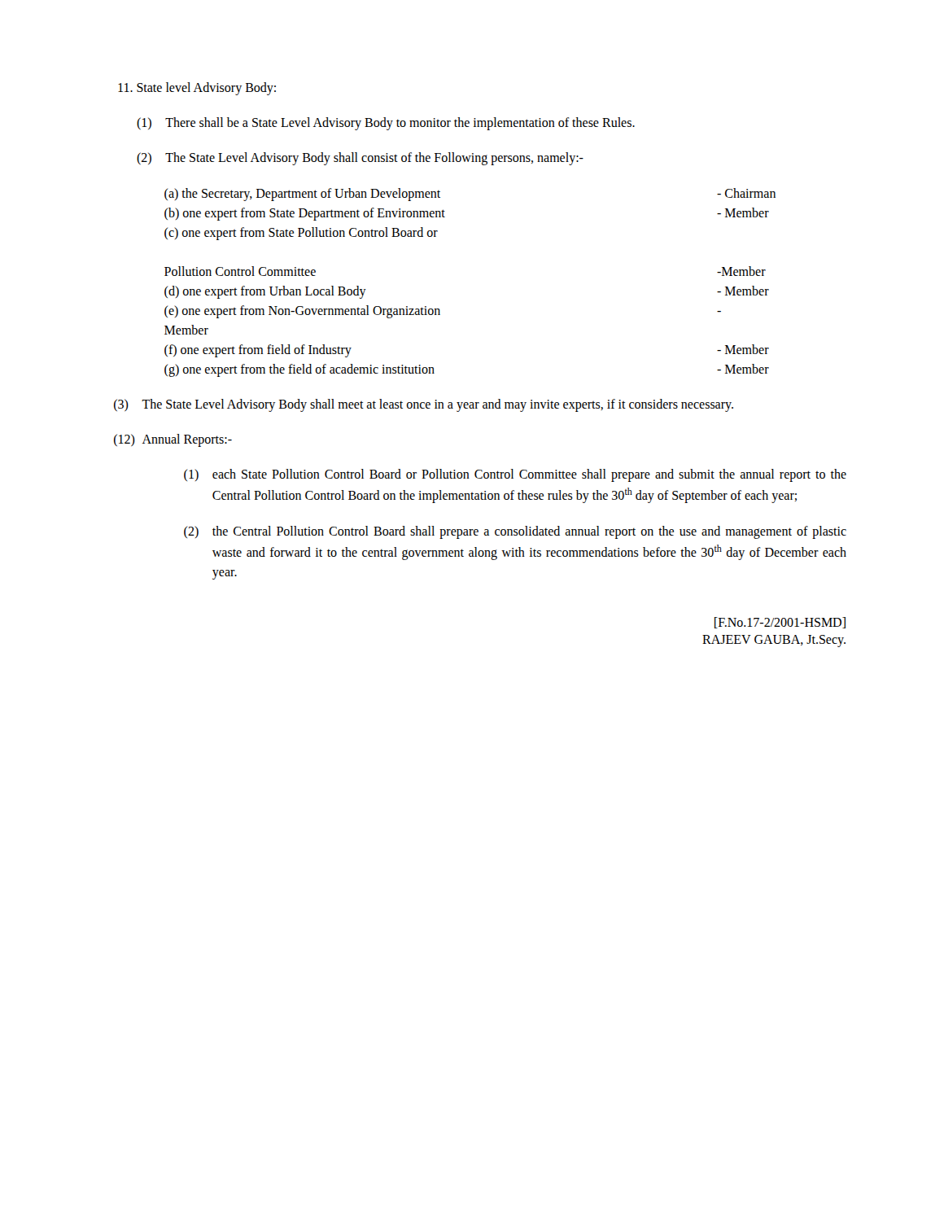11. State level Advisory Body:
(1)
There shall be a State Level Advisory Body to monitor the implementation of these Rules.
(2)
The State Level Advisory Body shall consist of the Following persons, namely:-
| (a) the Secretary, Department of Urban Development | - Chairman |
| (b) one expert from State Department of Environment | - Member |
| (c) one expert from State Pollution Control Board or | |
| Pollution Control Committee | -Member |
| (d) one expert from Urban Local Body | - Member |
| (e) one expert from Non-Governmental Organization | - |
| Member | |
| (f) one expert from field of Industry | - Member |
| (g) one expert from the field of academic institution | - Member |
(3)
The State Level Advisory Body shall meet at least once in a year and may invite experts, if it considers necessary.
(12)
Annual Reports:-
(1)
each State Pollution Control Board or Pollution Control Committee shall prepare and submit the annual report to the Central Pollution Control Board on the implementation of these rules by the 30th day of September of each year;
(2)
the Central Pollution Control Board shall prepare a consolidated annual report on the use and management of plastic waste and forward it to the central government along with its recommendations before the 30th day of December each year.
[F.No.17-2/2001-HSMD]
RAJEEV GAUBA, Jt.Secy.